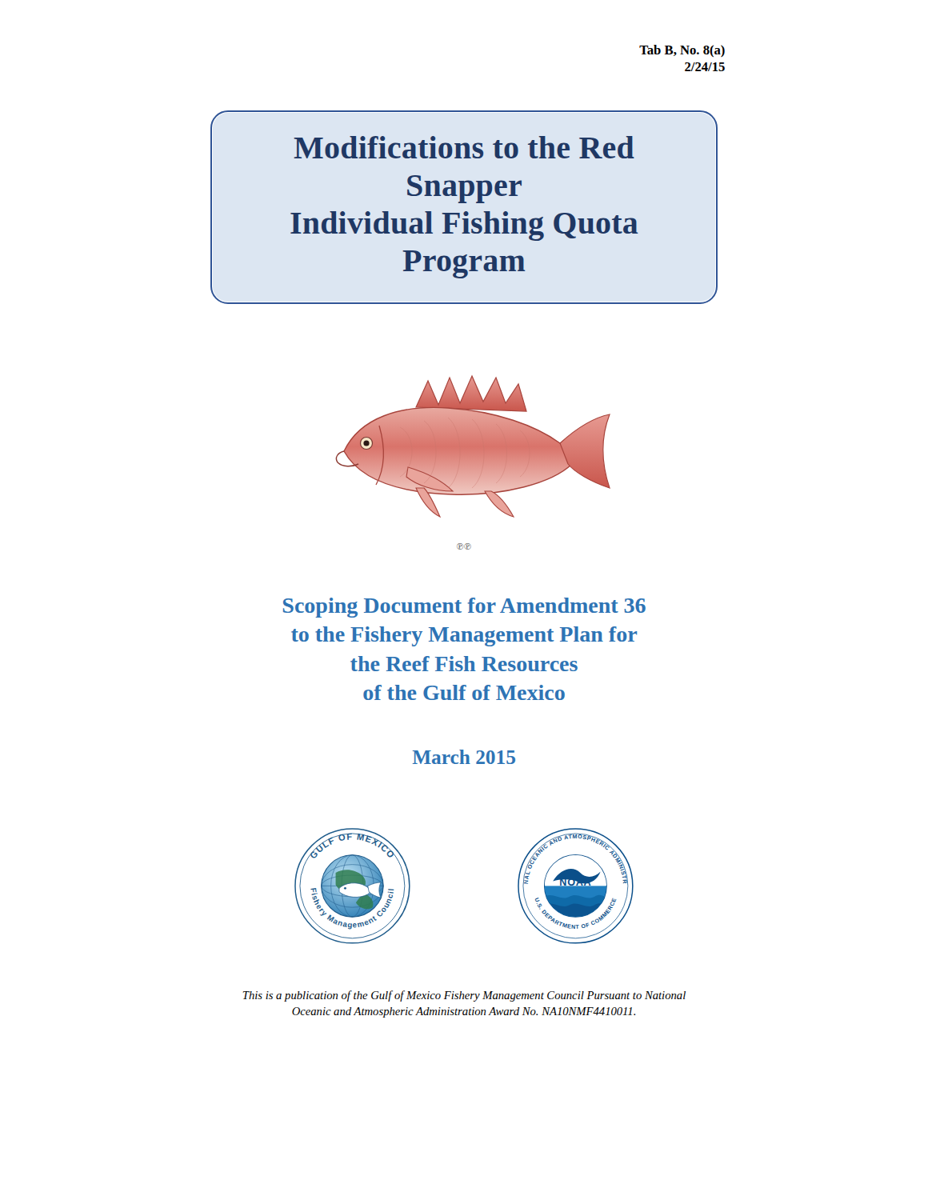Tab B, No. 8(a)
2/24/15
Modifications to the Red Snapper
Individual Fishing Quota Program
℗℗
Scoping Document for Amendment 36
to the Fishery Management Plan for
the Reef Fish Resources
of the Gulf of Mexico
March 2015
GULF OF MEXICO Fishery Management Council NOAA NATIONAL OCEANIC AND ATMOSPHERIC ADMINISTRATION U.S. DEPARTMENT OF COMMERCE
This is a publication of the Gulf of Mexico Fishery Management Council Pursuant to National Oceanic and Atmospheric Administration Award No. NA10NMF4410011.